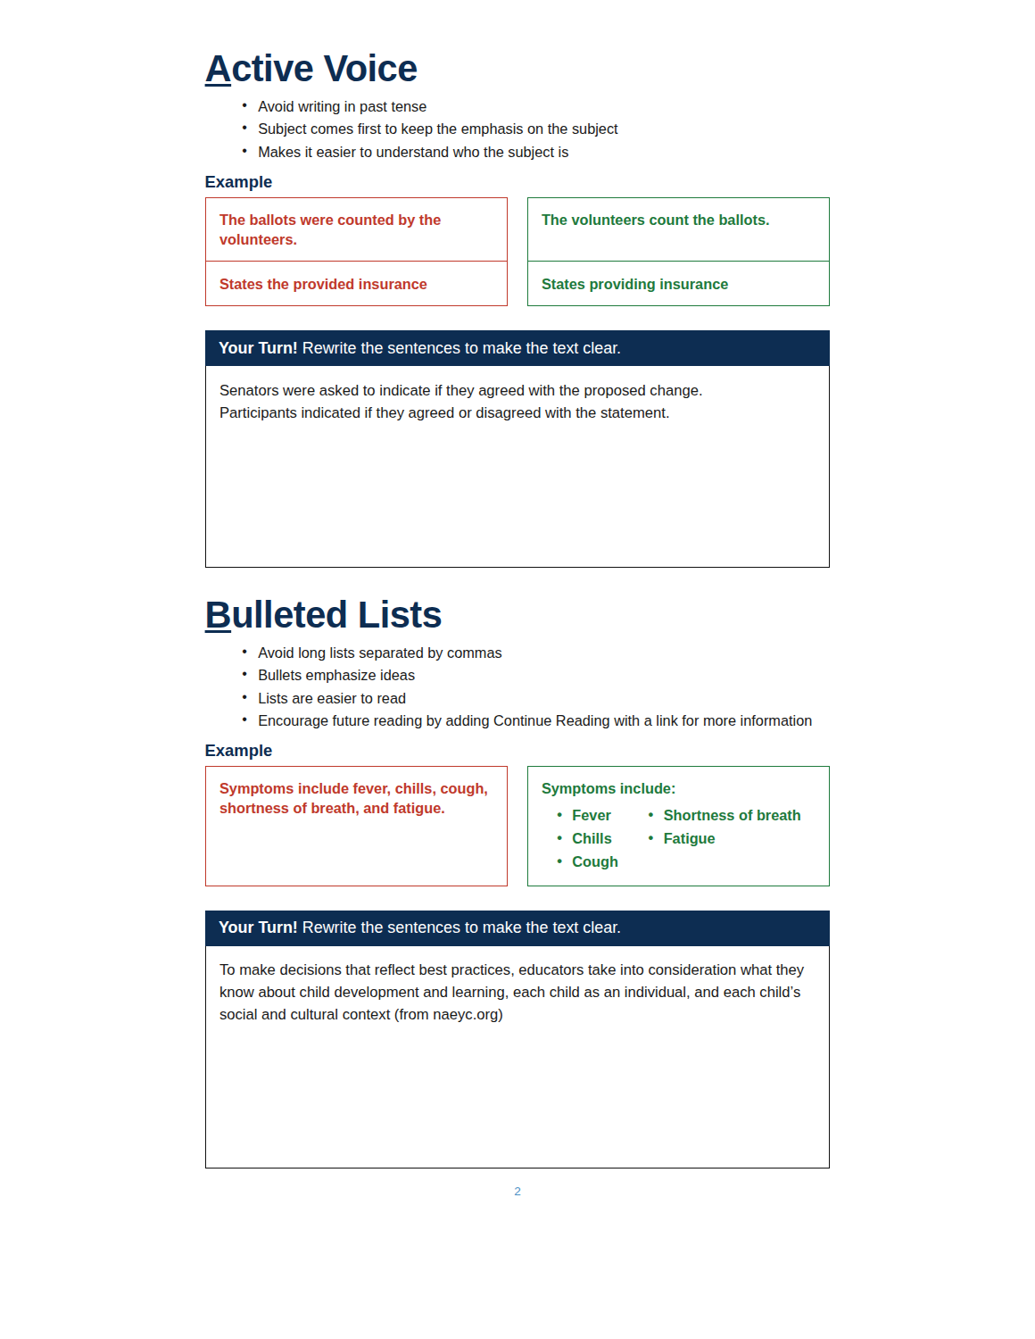Active Voice
Avoid writing in past tense
Subject comes first to keep the emphasis on the subject
Makes it easier to understand who the subject is
Example
The ballots were counted by the volunteers.
The volunteers count the ballots.
States the provided insurance
States providing insurance
Your Turn! Rewrite the sentences to make the text clear.
Senators were asked to indicate if they agreed with the proposed change.
Participants indicated if they agreed or disagreed with the statement.
Bulleted Lists
Avoid long lists separated by commas
Bullets emphasize ideas
Lists are easier to read
Encourage future reading by adding Continue Reading with a link for more information
Example
Symptoms include fever, chills, cough, shortness of breath, and fatigue.
Symptoms include:
Fever
Chills
Cough
Shortness of breath
Fatigue
Your Turn! Rewrite the sentences to make the text clear.
To make decisions that reflect best practices, educators take into consideration what they know about child development and learning, each child as an individual, and each child’s social and cultural context (from naeyc.org)
2